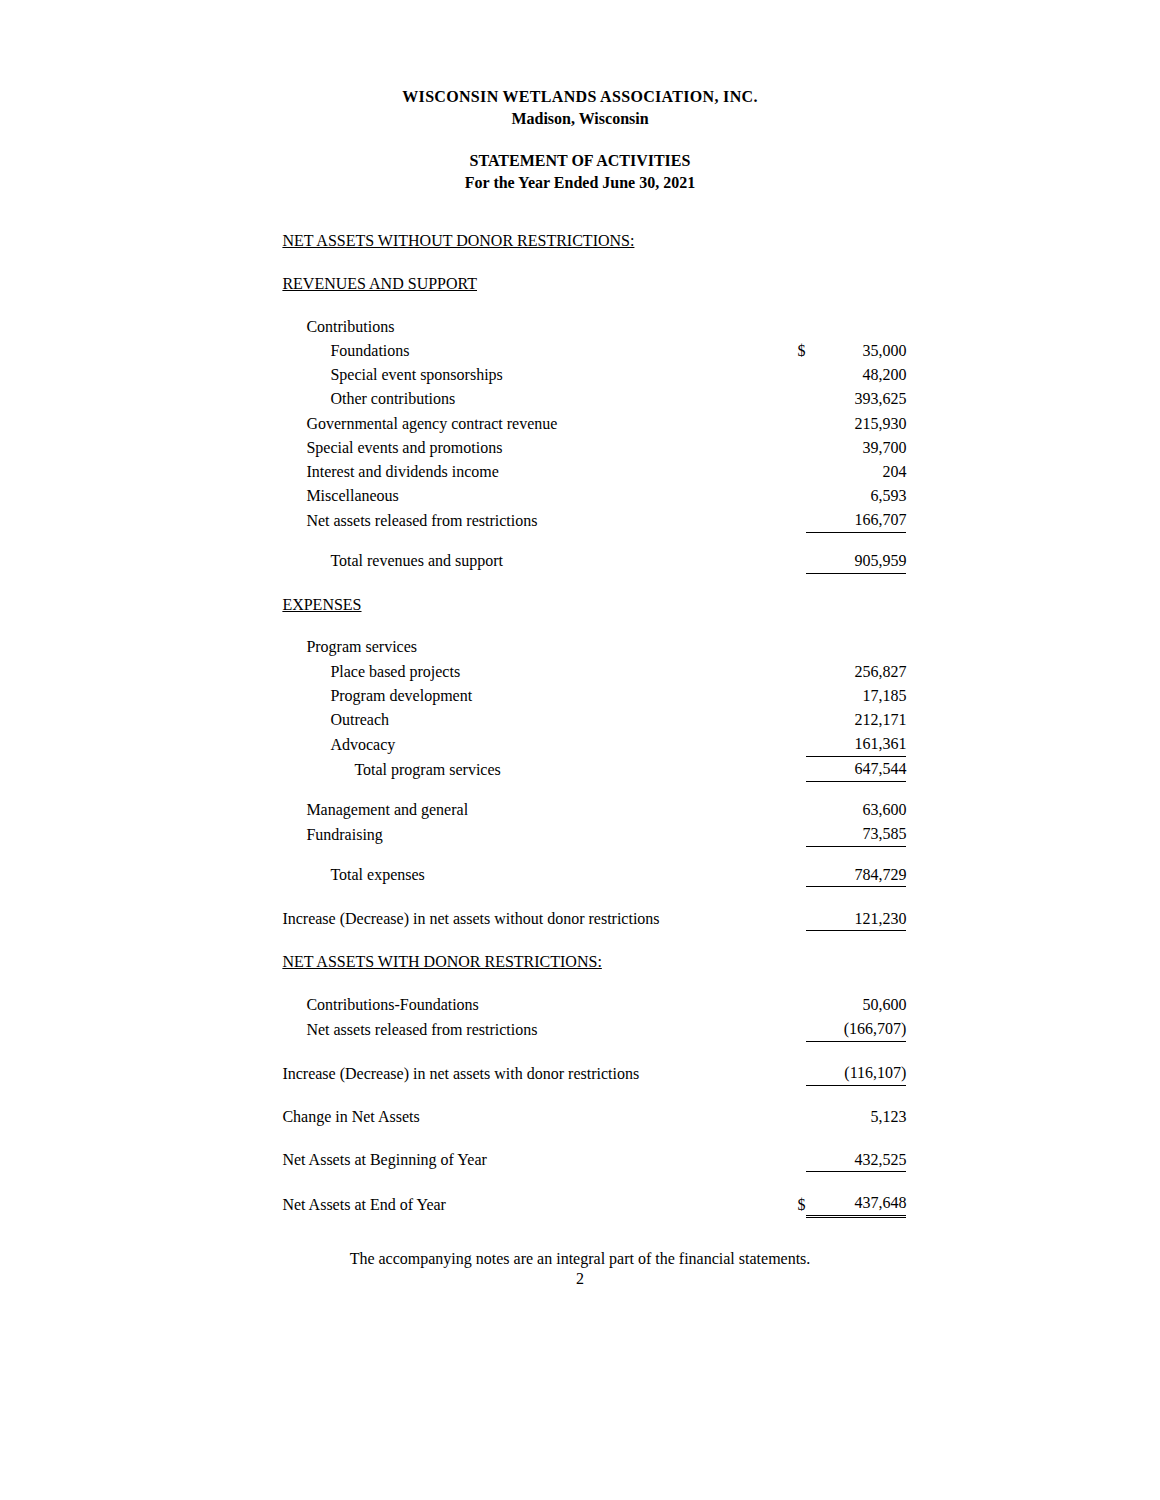WISCONSIN WETLANDS ASSOCIATION, INC.
Madison, Wisconsin
STATEMENT OF ACTIVITIES
For the Year Ended June 30, 2021
| NET ASSETS WITHOUT DONOR RESTRICTIONS: | | |
| REVENUES AND SUPPORT | | |
| Contributions | | |
| Foundations | $ | 35,000 |
| Special event sponsorships | | 48,200 |
| Other contributions | | 393,625 |
| Governmental agency contract revenue | | 215,930 |
| Special events and promotions | | 39,700 |
| Interest and dividends income | | 204 |
| Miscellaneous | | 6,593 |
| Net assets released from restrictions | | 166,707 |
| Total revenues and support | | 905,959 |
| EXPENSES | | |
| Program services | | |
| Place based projects | | 256,827 |
| Program development | | 17,185 |
| Outreach | | 212,171 |
| Advocacy | | 161,361 |
| Total program services | | 647,544 |
| Management and general | | 63,600 |
| Fundraising | | 73,585 |
| Total expenses | | 784,729 |
| Increase (Decrease) in net assets without donor restrictions | | 121,230 |
| NET ASSETS WITH DONOR RESTRICTIONS: | | |
| Contributions-Foundations | | 50,600 |
| Net assets released from restrictions | | (166,707) |
| Increase (Decrease) in net assets with donor restrictions | | (116,107) |
| Change in Net Assets | | 5,123 |
| Net Assets at Beginning of Year | | 432,525 |
| Net Assets at End of Year | $ | 437,648 |
The accompanying notes are an integral part of the financial statements.
2